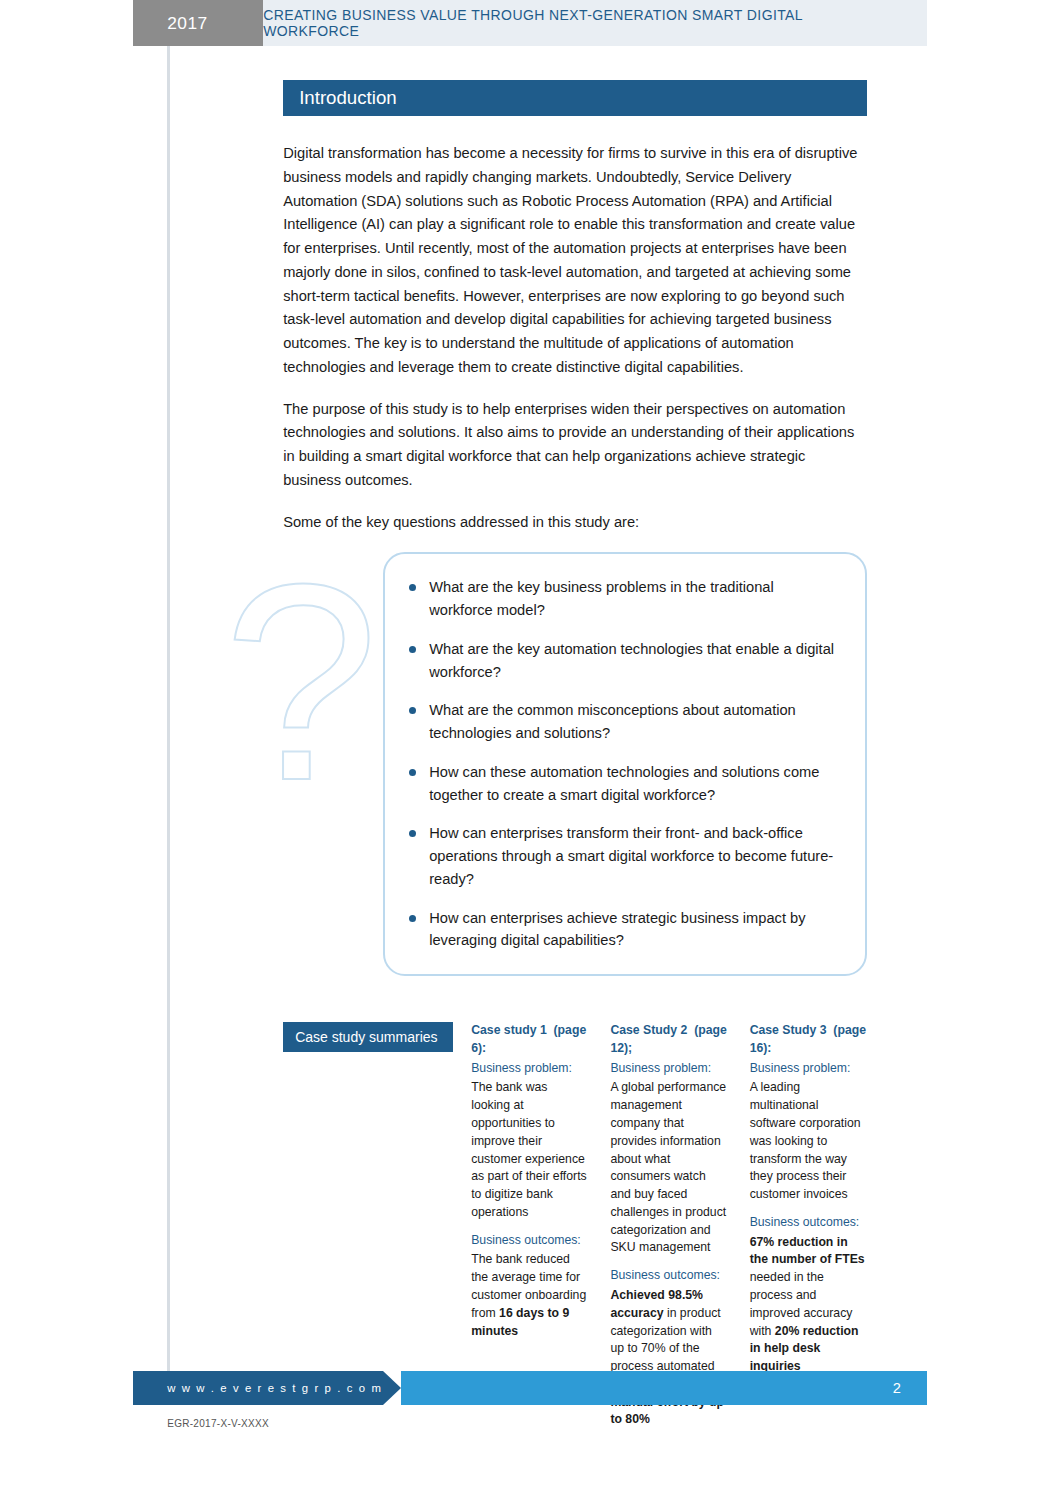2017
Creating Business Value Through Next-Generation Smart Digital Workforce
Introduction
Digital transformation has become a necessity for firms to survive in this era of disruptive business models and rapidly changing markets. Undoubtedly, Service Delivery Automation (SDA) solutions such as Robotic Process Automation (RPA) and Artificial Intelligence (AI) can play a significant role to enable this transformation and create value for enterprises. Until recently, most of the automation projects at enterprises have been majorly done in silos, confined to task-level automation, and targeted at achieving some short-term tactical benefits. However, enterprises are now exploring to go beyond such task-level automation and develop digital capabilities for achieving targeted business outcomes. The key is to understand the multitude of applications of automation technologies and leverage them to create distinctive digital capabilities.
The purpose of this study is to help enterprises widen their perspectives on automation technologies and solutions. It also aims to provide an understanding of their applications in building a smart digital workforce that can help organizations achieve strategic business outcomes.
Some of the key questions addressed in this study are:
?
What are the key business problems in the traditional workforce model?
What are the key automation technologies that enable a digital workforce?
What are the common misconceptions about automation technologies and solutions?
How can these automation technologies and solutions come together to create a smart digital workforce?
How can enterprises transform their front- and back-office operations through a smart digital workforce to become future-ready?
How can enterprises achieve strategic business impact by leveraging digital capabilities?
Case study summaries
Case study 1 (page 6):
Business problem:
The bank was looking at opportunities to improve their customer experience as part of their efforts to digitize bank operations
Business outcomes:
The bank reduced the average time for customer onboarding from 16 days to 9 minutes
Case Study 2 (page 12);
Business problem:
A global performance management company that provides information about what consumers watch and buy faced challenges in product categorization and SKU management
Business outcomes:
Achieved 98.5% accuracy in product categorization with up to 70% of the process automated and reduced manual effort by up to 80%
Case Study 3 (page 16):
Business problem:
A leading multinational software corporation was looking to transform the way they process their customer invoices
Business outcomes:
67% reduction in the number of FTEs needed in the process and improved accuracy with 20% reduction in help desk inquiries
w w w . e v e r e s t g r p . c o m
2
EGR-2017-X-V-XXXX